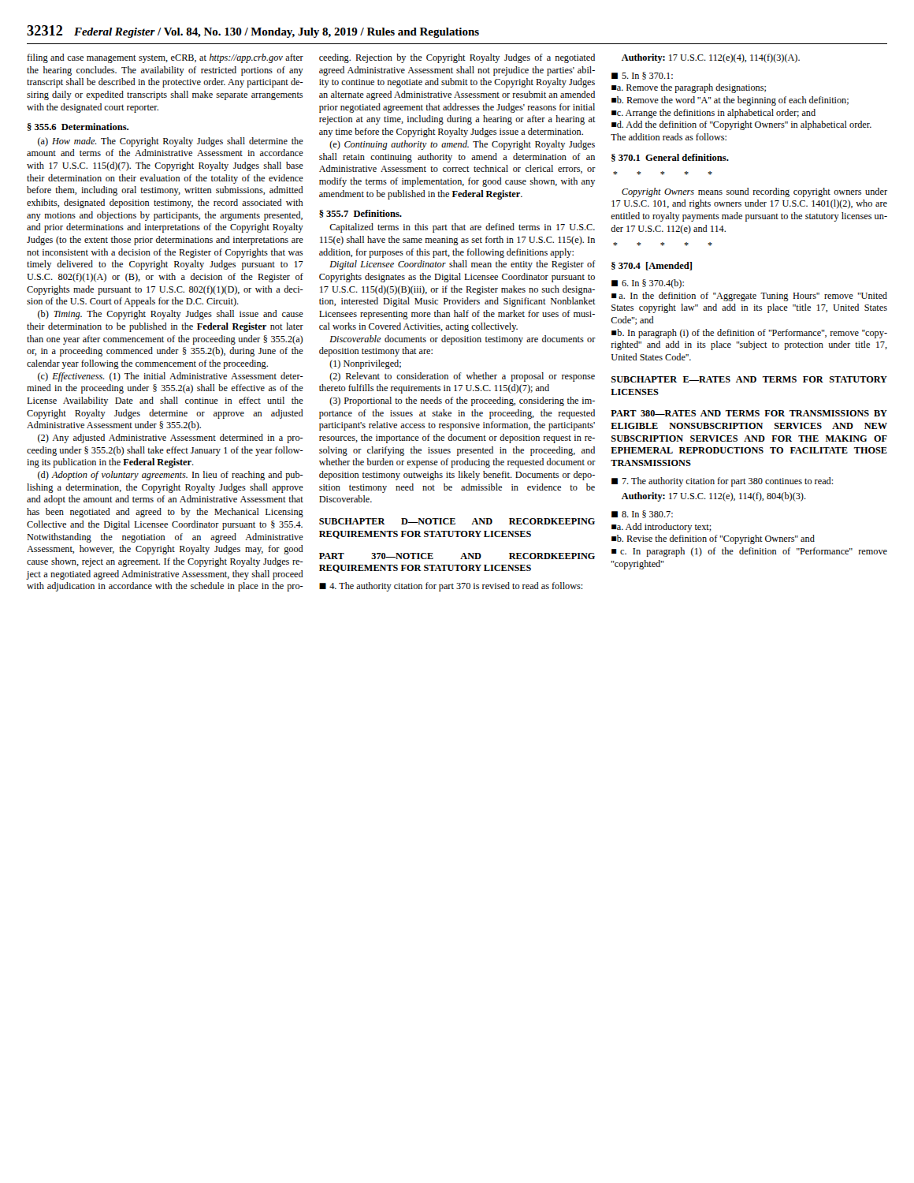32312 Federal Register / Vol. 84, No. 130 / Monday, July 8, 2019 / Rules and Regulations
filing and case management system, eCRB, at https://app.crb.gov after the hearing concludes. The availability of restricted portions of any transcript shall be described in the protective order. Any participant desiring daily or expedited transcripts shall make separate arrangements with the designated court reporter.
§ 355.6 Determinations.
(a) How made. The Copyright Royalty Judges shall determine the amount and terms of the Administrative Assessment in accordance with 17 U.S.C. 115(d)(7). The Copyright Royalty Judges shall base their determination on their evaluation of the totality of the evidence before them, including oral testimony, written submissions, admitted exhibits, designated deposition testimony, the record associated with any motions and objections by participants, the arguments presented, and prior determinations and interpretations of the Copyright Royalty Judges (to the extent those prior determinations and interpretations are not inconsistent with a decision of the Register of Copyrights that was timely delivered to the Copyright Royalty Judges pursuant to 17 U.S.C. 802(f)(1)(A) or (B), or with a decision of the Register of Copyrights made pursuant to 17 U.S.C. 802(f)(1)(D), or with a decision of the U.S. Court of Appeals for the D.C. Circuit).
(b) Timing. The Copyright Royalty Judges shall issue and cause their determination to be published in the Federal Register not later than one year after commencement of the proceeding under § 355.2(a) or, in a proceeding commenced under § 355.2(b), during June of the calendar year following the commencement of the proceeding.
(c) Effectiveness. (1) The initial Administrative Assessment determined in the proceeding under § 355.2(a) shall be effective as of the License Availability Date and shall continue in effect until the Copyright Royalty Judges determine or approve an adjusted Administrative Assessment under § 355.2(b).
(2) Any adjusted Administrative Assessment determined in a proceeding under § 355.2(b) shall take effect January 1 of the year following its publication in the Federal Register.
(d) Adoption of voluntary agreements. In lieu of reaching and publishing a determination, the Copyright Royalty Judges shall approve and adopt the amount and terms of an Administrative Assessment that has been negotiated and agreed to by the Mechanical Licensing Collective and the Digital Licensee Coordinator pursuant to § 355.4. Notwithstanding the negotiation of an agreed Administrative Assessment, however, the Copyright Royalty Judges may, for good cause shown, reject an agreement. If the Copyright Royalty Judges reject a negotiated agreed Administrative Assessment, they shall proceed with adjudication in accordance with the schedule in place in the proceeding. Rejection by the Copyright Royalty Judges of a negotiated agreed Administrative Assessment shall not prejudice the parties' ability to continue to negotiate and submit to the Copyright Royalty Judges an alternate agreed Administrative Assessment or resubmit an amended prior negotiated agreement that addresses the Judges' reasons for initial rejection at any time, including during a hearing or after a hearing at any time before the Copyright Royalty Judges issue a determination.
(e) Continuing authority to amend. The Copyright Royalty Judges shall retain continuing authority to amend a determination of an Administrative Assessment to correct technical or clerical errors, or modify the terms of implementation, for good cause shown, with any amendment to be published in the Federal Register.
§ 355.7 Definitions.
Capitalized terms in this part that are defined terms in 17 U.S.C. 115(e) shall have the same meaning as set forth in 17 U.S.C. 115(e). In addition, for purposes of this part, the following definitions apply:
Digital Licensee Coordinator shall mean the entity the Register of Copyrights designates as the Digital Licensee Coordinator pursuant to 17 U.S.C. 115(d)(5)(B)(iii), or if the Register makes no such designation, interested Digital Music Providers and Significant Nonblanket Licensees representing more than half of the market for uses of musical works in Covered Activities, acting collectively.
Discoverable documents or deposition testimony are documents or deposition testimony that are:
(1) Nonprivileged;
(2) Relevant to consideration of whether a proposal or response thereto fulfills the requirements in 17 U.S.C. 115(d)(7); and
(3) Proportional to the needs of the proceeding, considering the importance of the issues at stake in the proceeding, the requested participant's relative access to responsive information, the participants' resources, the importance of the document or deposition request in resolving or clarifying the issues presented in the proceeding, and whether the burden or expense of producing the requested document or deposition testimony outweighs its likely benefit. Documents or deposition testimony need not be admissible in evidence to be Discoverable.
Subchapter D—Notice and Recordkeeping Requirements for Statutory Licenses
Part 370—Notice and Recordkeeping Requirements for Statutory Licenses
■4. The authority citation for part 370 is revised to read as follows:
Authority: 17 U.S.C. 112(e)(4), 114(f)(3)(A).
■5. In § 370.1:
■a. Remove the paragraph designations;
■b. Remove the word ''A'' at the beginning of each definition;
■c. Arrange the definitions in alphabetical order; and
■d. Add the definition of ''Copyright Owners'' in alphabetical order.
The addition reads as follows:
§ 370.1 General definitions.
* * * * *
Copyright Owners means sound recording copyright owners under 17 U.S.C. 101, and rights owners under 17 U.S.C. 1401(l)(2), who are entitled to royalty payments made pursuant to the statutory licenses under 17 U.S.C. 112(e) and 114.
* * * * *
§ 370.4 [Amended]
■6. In § 370.4(b):
■a. In the definition of ''Aggregate Tuning Hours'' remove ''United States copyright law'' and add in its place ''title 17, United States Code''; and
■b. In paragraph (i) of the definition of ''Performance'', remove ''copyrighted'' and add in its place ''subject to protection under title 17, United States Code''.
Subchapter E—Rates and Terms for Statutory Licenses
Part 380—Rates and Terms for Transmissions by Eligible Nonsubscription Services and New Subscription Services and for the Making of Ephemeral Reproductions To Facilitate Those Transmissions
■7. The authority citation for part 380 continues to read:
Authority: 17 U.S.C. 112(e), 114(f), 804(b)(3).
■8. In § 380.7:
■a. Add introductory text;
■b. Revise the definition of ''Copyright Owners'' and
■c. In paragraph (1) of the definition of ''Performance'' remove ''copyrighted''